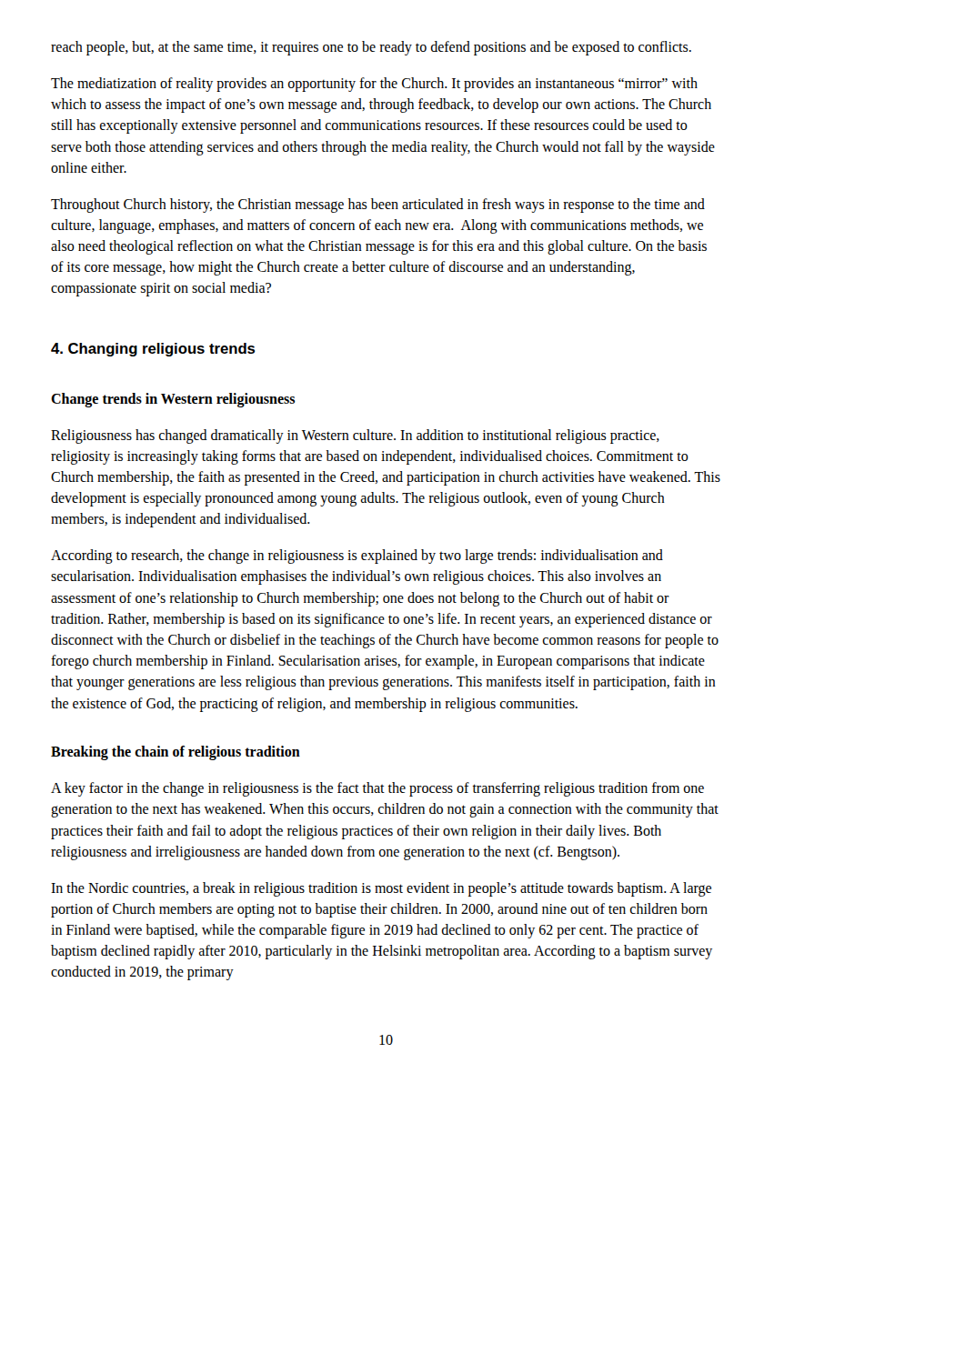reach people, but, at the same time, it requires one to be ready to defend positions and be exposed to conflicts.
The mediatization of reality provides an opportunity for the Church. It provides an instantaneous “mirror” with which to assess the impact of one’s own message and, through feedback, to develop our own actions. The Church still has exceptionally extensive personnel and communications resources. If these resources could be used to serve both those attending services and others through the media reality, the Church would not fall by the wayside online either.
Throughout Church history, the Christian message has been articulated in fresh ways in response to the time and culture, language, emphases, and matters of concern of each new era. Along with communications methods, we also need theological reflection on what the Christian message is for this era and this global culture. On the basis of its core message, how might the Church create a better culture of discourse and an understanding, compassionate spirit on social media?
4. Changing religious trends
Change trends in Western religiousness
Religiousness has changed dramatically in Western culture. In addition to institutional religious practice, religiosity is increasingly taking forms that are based on independent, individualised choices. Commitment to Church membership, the faith as presented in the Creed, and participation in church activities have weakened. This development is especially pronounced among young adults. The religious outlook, even of young Church members, is independent and individualised.
According to research, the change in religiousness is explained by two large trends: individualisation and secularisation. Individualisation emphasises the individual’s own religious choices. This also involves an assessment of one’s relationship to Church membership; one does not belong to the Church out of habit or tradition. Rather, membership is based on its significance to one’s life. In recent years, an experienced distance or disconnect with the Church or disbelief in the teachings of the Church have become common reasons for people to forego church membership in Finland. Secularisation arises, for example, in European comparisons that indicate that younger generations are less religious than previous generations. This manifests itself in participation, faith in the existence of God, the practicing of religion, and membership in religious communities.
Breaking the chain of religious tradition
A key factor in the change in religiousness is the fact that the process of transferring religious tradition from one generation to the next has weakened. When this occurs, children do not gain a connection with the community that practices their faith and fail to adopt the religious practices of their own religion in their daily lives. Both religiousness and irreligiousness are handed down from one generation to the next (cf. Bengtson).
In the Nordic countries, a break in religious tradition is most evident in people’s attitude towards baptism. A large portion of Church members are opting not to baptise their children. In 2000, around nine out of ten children born in Finland were baptised, while the comparable figure in 2019 had declined to only 62 per cent. The practice of baptism declined rapidly after 2010, particularly in the Helsinki metropolitan area. According to a baptism survey conducted in 2019, the primary
10